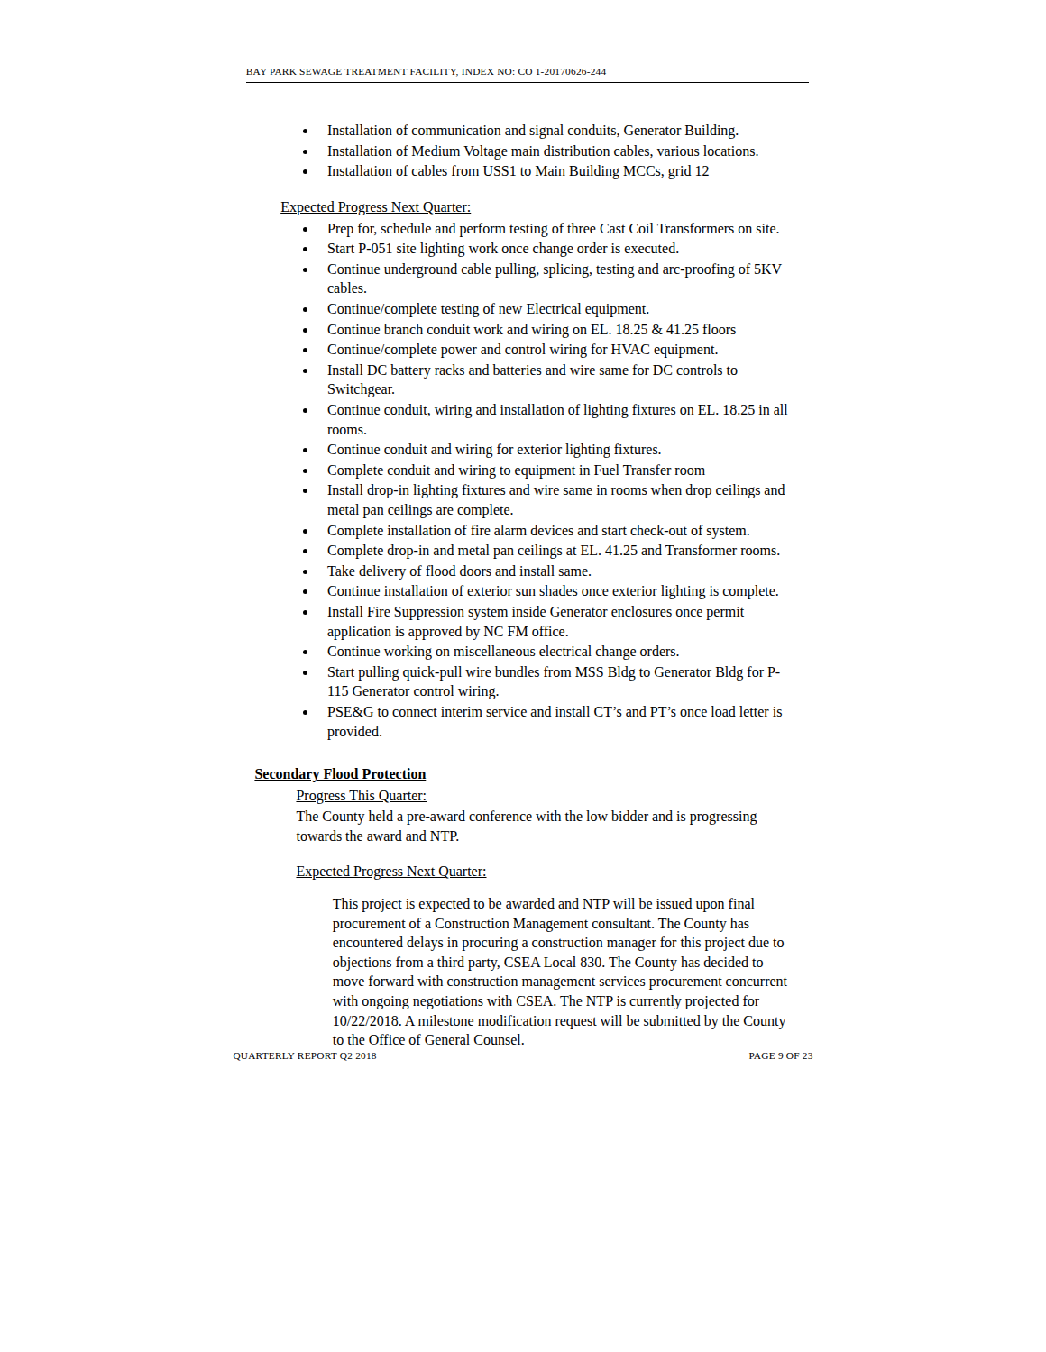BAY PARK SEWAGE TREATMENT FACILITY, INDEX NO: CO 1-20170626-244
Installation of communication and signal conduits, Generator Building.
Installation of Medium Voltage main distribution cables, various locations.
Installation of cables from USS1 to Main Building MCCs, grid 12
Expected Progress Next Quarter:
Prep for, schedule and perform testing of three Cast Coil Transformers on site.
Start P-051 site lighting work once change order is executed.
Continue underground cable pulling, splicing, testing and arc-proofing of 5KV cables.
Continue/complete testing of new Electrical equipment.
Continue branch conduit work and wiring on EL. 18.25 & 41.25 floors
Continue/complete power and control wiring for HVAC equipment.
Install DC battery racks and batteries and wire same for DC controls to Switchgear.
Continue conduit, wiring and installation of lighting fixtures on EL. 18.25 in all rooms.
Continue conduit and wiring for exterior lighting fixtures.
Complete conduit and wiring to equipment in Fuel Transfer room
Install drop-in lighting fixtures and wire same in rooms when drop ceilings and metal pan ceilings are complete.
Complete installation of fire alarm devices and start check-out of system.
Complete drop-in and metal pan ceilings at EL. 41.25 and Transformer rooms.
Take delivery of flood doors and install same.
Continue installation of exterior sun shades once exterior lighting is complete.
Install Fire Suppression system inside Generator enclosures once permit application is approved by NC FM office.
Continue working on miscellaneous electrical change orders.
Start pulling quick-pull wire bundles from MSS Bldg to Generator Bldg for P-115 Generator control wiring.
PSE&G to connect interim service and install CT’s and PT’s once load letter is provided.
Secondary Flood Protection
Progress This Quarter:
The County held a pre-award conference with the low bidder and is progressing towards the award and NTP.
Expected Progress Next Quarter:
This project is expected to be awarded and NTP will be issued upon final procurement of a Construction Management consultant. The County has encountered delays in procuring a construction manager for this project due to objections from a third party, CSEA Local 830. The County has decided to move forward with construction management services procurement concurrent with ongoing negotiations with CSEA. The NTP is currently projected for 10/22/2018. A milestone modification request will be submitted by the County to the Office of General Counsel.
QUARTERLY REPORT Q2 2018
PAGE 9 OF 23